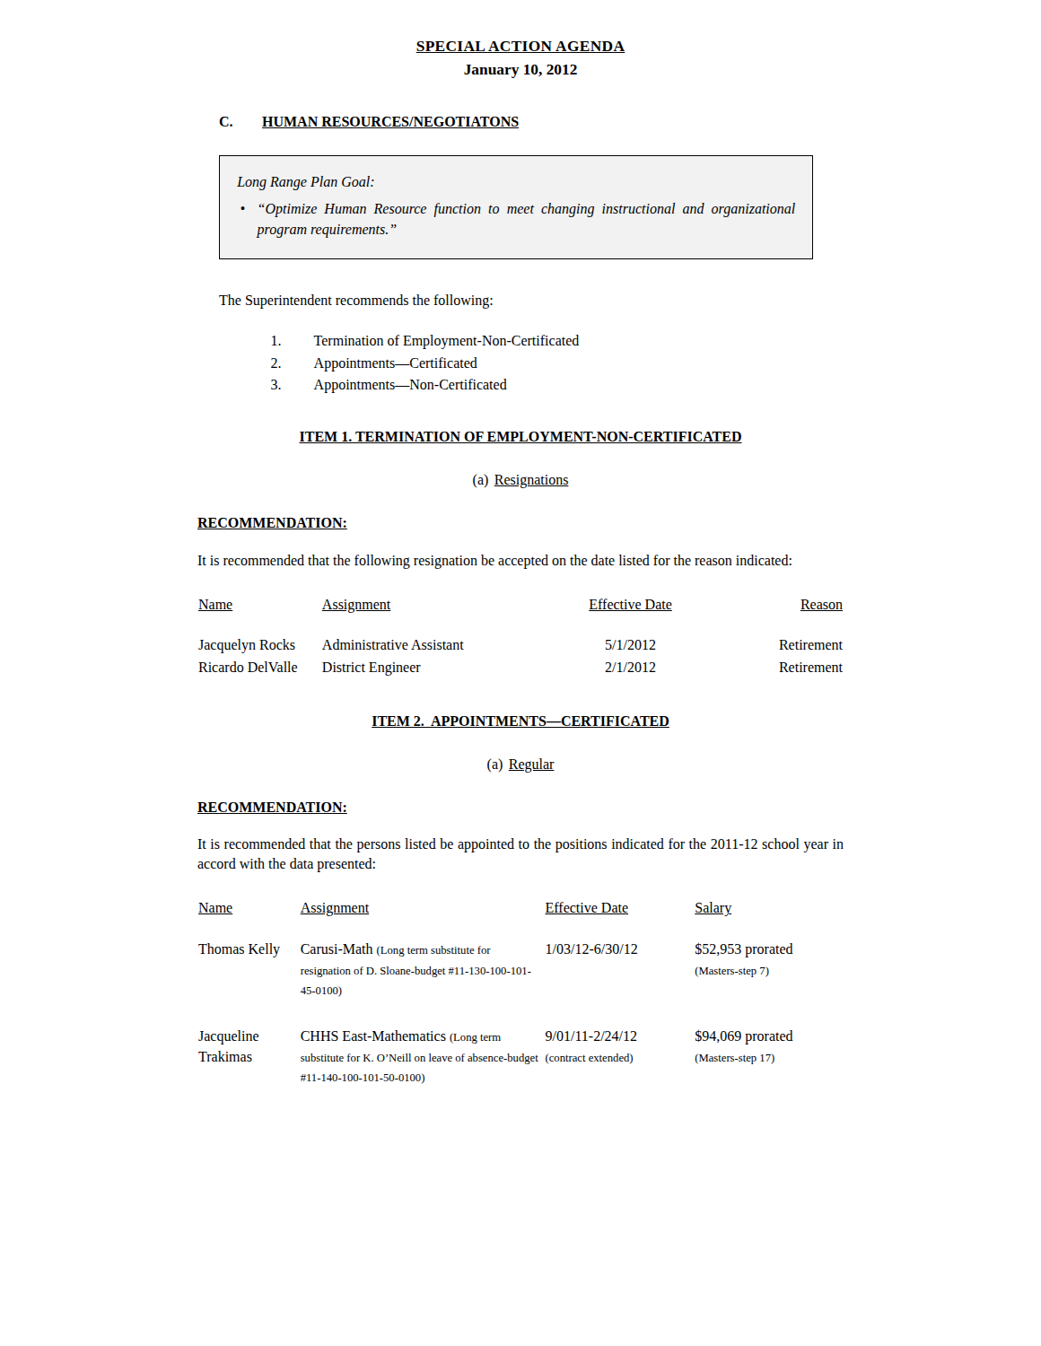SPECIAL ACTION AGENDA
January 10, 2012
C. HUMAN RESOURCES/NEGOTIATONS
Long Range Plan Goal:
“Optimize Human Resource function to meet changing instructional and organizational program requirements.”
The Superintendent recommends the following:
1. Termination of Employment-Non-Certificated
2. Appointments—Certificated
3. Appointments—Non-Certificated
ITEM 1. TERMINATION OF EMPLOYMENT-NON-CERTIFICATED
(a) Resignations
RECOMMENDATION:
It is recommended that the following resignation be accepted on the date listed for the reason indicated:
| Name | Assignment | Effective Date | Reason |
| --- | --- | --- | --- |
| Jacquelyn Rocks | Administrative Assistant | 5/1/2012 | Retirement |
| Ricardo DelValle | District Engineer | 2/1/2012 | Retirement |
ITEM 2. APPOINTMENTS—CERTIFICATED
(a) Regular
RECOMMENDATION:
It is recommended that the persons listed be appointed to the positions indicated for the 2011-12 school year in accord with the data presented:
| Name | Assignment | Effective Date | Salary |
| --- | --- | --- | --- |
| Thomas Kelly | Carusi-Math (Long term substitute for resignation of D. Sloane-budget #11-130-100-101-45-0100) | 1/03/12-6/30/12 | $52,953 prorated (Masters-step 7) |
| Jacqueline Trakimas | CHHS East-Mathematics (Long term substitute for K. O’Neill on leave of absence-budget #11-140-100-101-50-0100) | 9/01/11-2/24/12 (contract extended) | $94,069 prorated (Masters-step 17) |